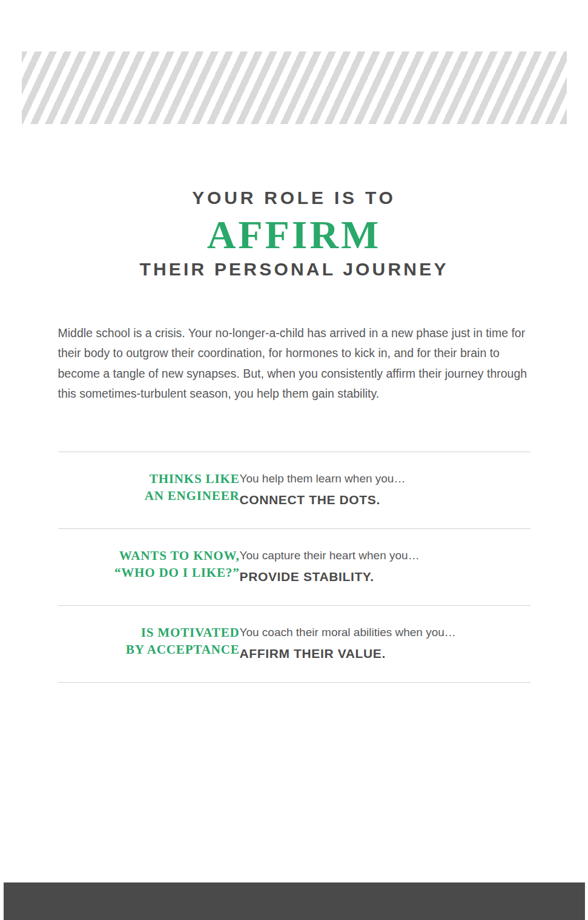Your Role Is To
Affirm
Their Personal Journey
Middle school is a crisis. Your no-longer-a-child has arrived in a new phase just in time for their body to outgrow their coordination, for hormones to kick in, and for their brain to become a tangle of new synapses. But, when you consistently affirm their journey through this sometimes-turbulent season, you help them gain stability.
| Thinks Like an Engineer | You help them learn when you… Connect the Dots. |
| Wants to Know, “Who Do I Like?” | You capture their heart when you… Provide Stability. |
| Is Motivated by Acceptance | You coach their moral abilities when you… Affirm Their Value. |